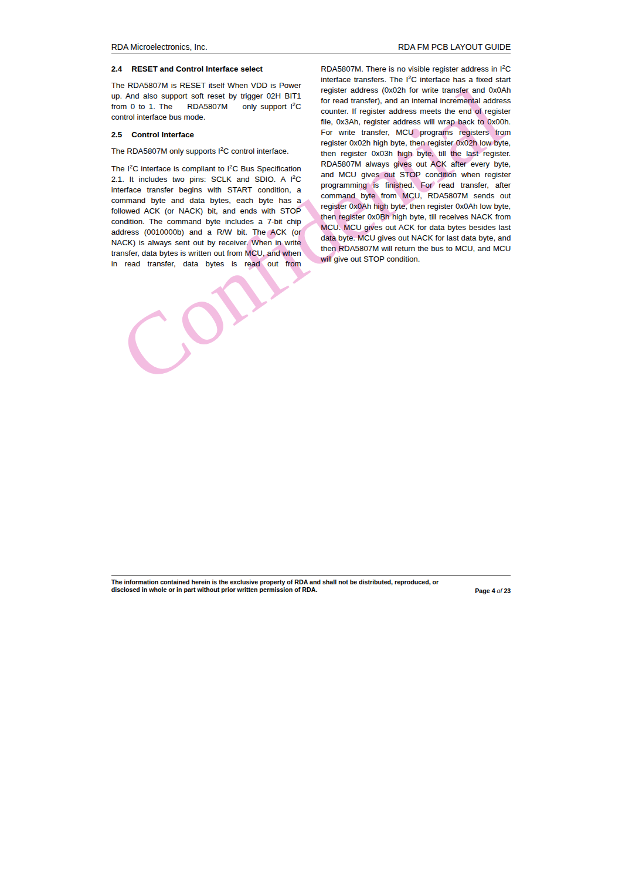RDA Microelectronics, Inc.
RDA FM PCB LAYOUT GUIDE
Confidential
2.4 RESET and Control Interface select
The RDA5807M is RESET itself When VDD is Power up. And also support soft reset by trigger 02H BIT1 from 0 to 1. The RDA5807M only support I2C control interface bus mode.
2.5 Control Interface
The RDA5807M only supports I2C control interface.
The I2C interface is compliant to I2C Bus Specification 2.1. It includes two pins: SCLK and SDIO. A I2C interface transfer begins with START condition, a command byte and data bytes, each byte has a followed ACK (or NACK) bit, and ends with STOP condition. The command byte includes a 7-bit chip address (0010000b) and a R/W bit. The ACK (or NACK) is always sent out by receiver. When in write transfer, data bytes is written out from MCU, and when in read transfer, data bytes is read out from RDA5807M. There is no visible register address in I2C interface transfers. The I2C interface has a fixed start register address (0x02h for write transfer and 0x0Ah for read transfer), and an internal incremental address counter. If register address meets the end of register file, 0x3Ah, register address will wrap back to 0x00h. For write transfer, MCU programs registers from register 0x02h high byte, then register 0x02h low byte, then register 0x03h high byte, till the last register. RDA5807M always gives out ACK after every byte, and MCU gives out STOP condition when register programming is finished. For read transfer, after command byte from MCU, RDA5807M sends out register 0x0Ah high byte, then register 0x0Ah low byte, then register 0x0Bh high byte, till receives NACK from MCU. MCU gives out ACK for data bytes besides last data byte. MCU gives out NACK for last data byte, and then RDA5807M will return the bus to MCU, and MCU will give out STOP condition.
The information contained herein is the exclusive property of RDA and shall not be distributed, reproduced, or disclosed in whole or in part without prior written permission of RDA.
Page 4 of 23